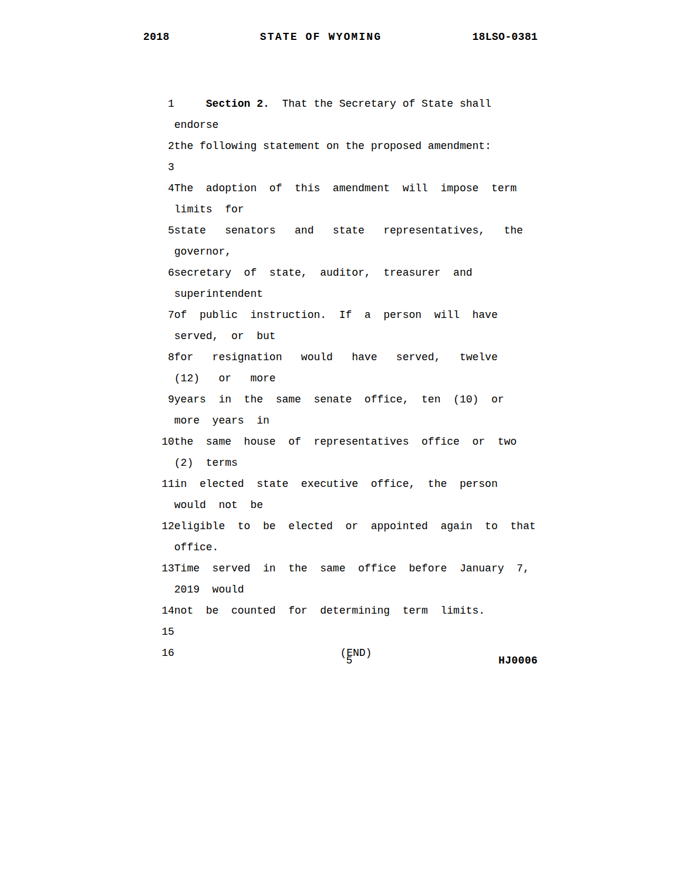2018
STATE OF WYOMING
18LSO-0381
| 1 | Section 2. That the Secretary of State shall endorse |
| 2 | the following statement on the proposed amendment: |
| 3 | |
| 4 | The adoption of this amendment will impose term limits for |
| 5 | state senators and state representatives, the governor, |
| 6 | secretary of state, auditor, treasurer and superintendent |
| 7 | of public instruction. If a person will have served, or but |
| 8 | for resignation would have served, twelve (12) or more |
| 9 | years in the same senate office, ten (10) or more years in |
| 10 | the same house of representatives office or two (2) terms |
| 11 | in elected state executive office, the person would not be |
| 12 | eligible to be elected or appointed again to that office. |
| 13 | Time served in the same office before January 7, 2019 would |
| 14 | not be counted for determining term limits. |
| 15 | |
| 16 | (END) |
5
HJ0006